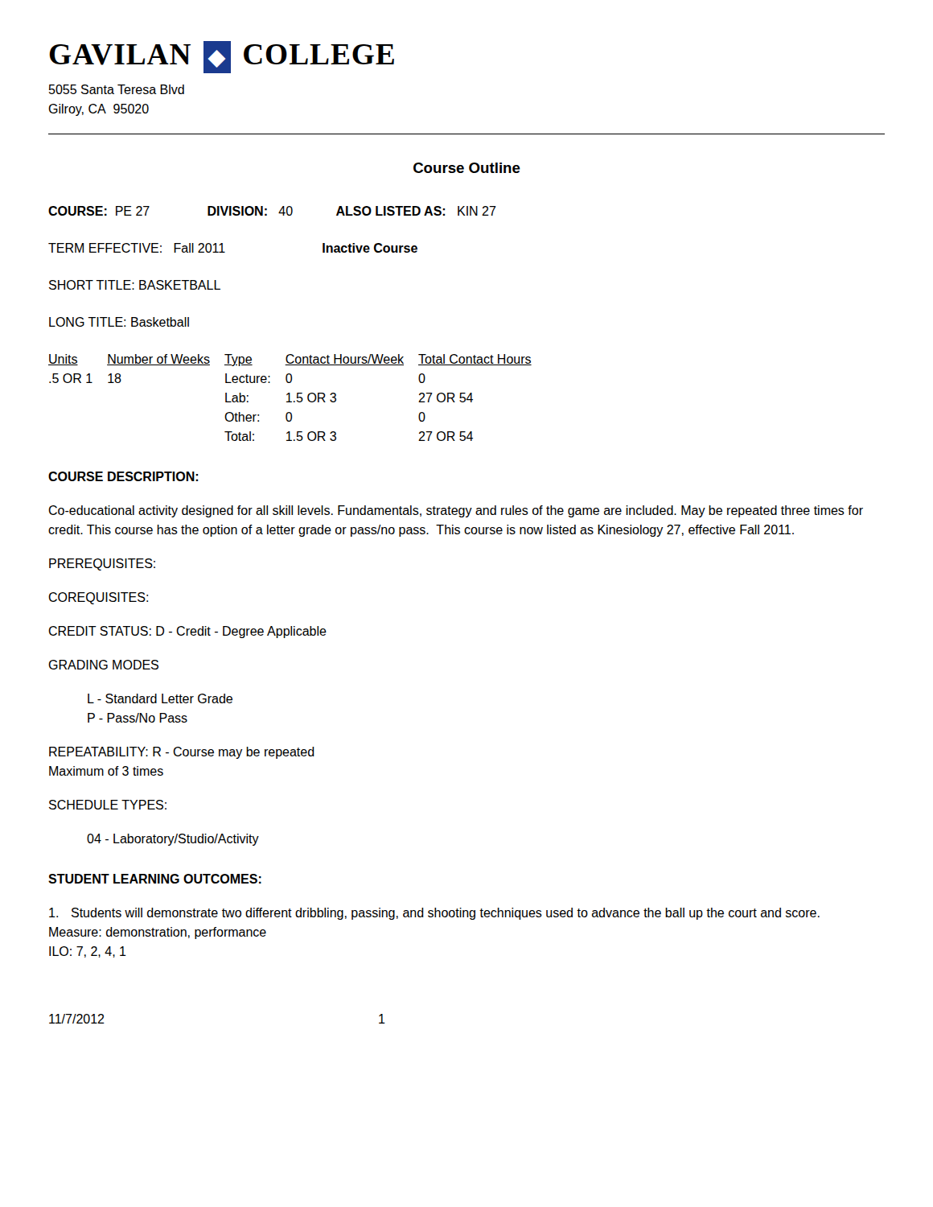GAVILAN ◆ COLLEGE
5055 Santa Teresa Blvd
Gilroy, CA 95020
Course Outline
COURSE: PE 27 DIVISION: 40 ALSO LISTED AS: KIN 27
TERM EFFECTIVE: Fall 2011 Inactive Course
SHORT TITLE: BASKETBALL
LONG TITLE: Basketball
| Units | Number of Weeks | Type | Contact Hours/Week | Total Contact Hours |
| --- | --- | --- | --- | --- |
| .5 OR 1 | 18 | Lecture: | 0 | 0 |
| | | Lab: | 1.5 OR 3 | 27 OR 54 |
| | | Other: | 0 | 0 |
| | | Total: | 1.5 OR 3 | 27 OR 54 |
COURSE DESCRIPTION:
Co-educational activity designed for all skill levels. Fundamentals, strategy and rules of the game are included. May be repeated three times for credit. This course has the option of a letter grade or pass/no pass. This course is now listed as Kinesiology 27, effective Fall 2011.
PREREQUISITES:
COREQUISITES:
CREDIT STATUS: D - Credit - Degree Applicable
GRADING MODES
L - Standard Letter Grade
P - Pass/No Pass
REPEATABILITY: R - Course may be repeated
Maximum of 3 times
SCHEDULE TYPES:
04 - Laboratory/Studio/Activity
STUDENT LEARNING OUTCOMES:
1. Students will demonstrate two different dribbling, passing, and shooting techniques used to advance the ball up the court and score.
Measure: demonstration, performance
ILO: 7, 2, 4, 1
11/7/2012 1